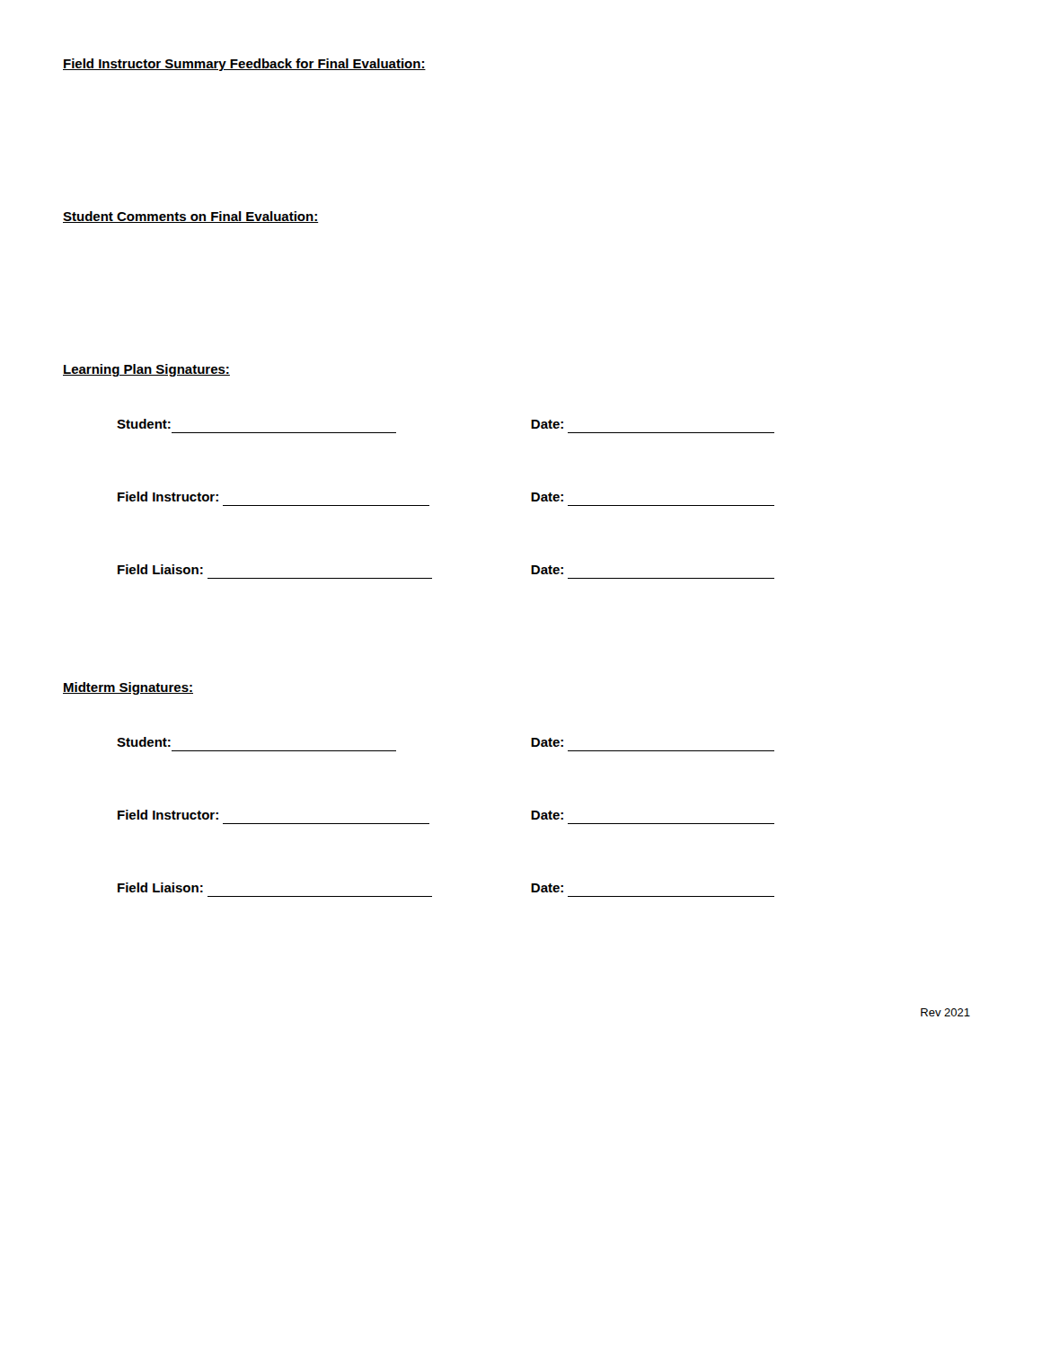Field Instructor Summary Feedback for Final Evaluation:
Student Comments on Final Evaluation:
Learning Plan Signatures:
| Student: | Date: |
| Field Instructor: | Date: |
| Field Liaison: | Date: |
Midterm Signatures:
| Student: | Date: |
| Field Instructor: | Date: |
| Field Liaison: | Date: |
Rev 2021